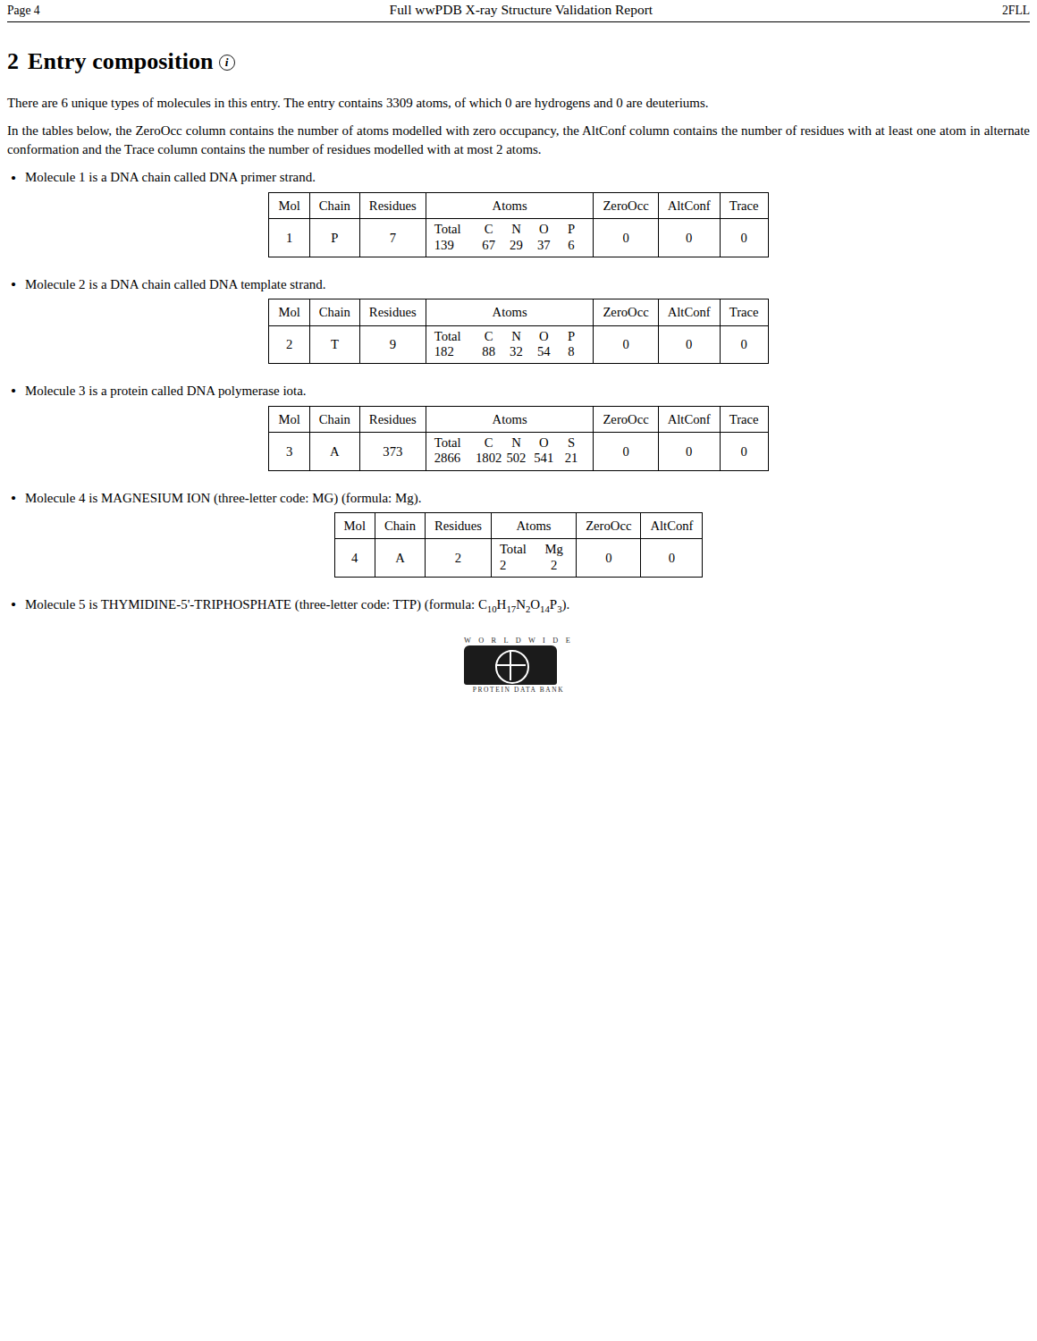Page 4
Full wwPDB X-ray Structure Validation Report
2FLL
2 Entry compositioni
There are 6 unique types of molecules in this entry. The entry contains 3309 atoms, of which 0 are hydrogens and 0 are deuteriums.
In the tables below, the ZeroOcc column contains the number of atoms modelled with zero occupancy, the AltConf column contains the number of residues with at least one atom in alternate conformation and the Trace column contains the number of residues modelled with at most 2 atoms.
Molecule 1 is a DNA chain called DNA primer strand.
| Mol | Chain | Residues | Atoms | ZeroOcc | AltConf | Trace |
| --- | --- | --- | --- | --- | --- | --- |
| 1 | P | 7 | Total C N O P 139 67 29 37 6 | 0 | 0 | 0 |
Molecule 2 is a DNA chain called DNA template strand.
| Mol | Chain | Residues | Atoms | ZeroOcc | AltConf | Trace |
| --- | --- | --- | --- | --- | --- | --- |
| 2 | T | 9 | Total C N O P 182 88 32 54 8 | 0 | 0 | 0 |
Molecule 3 is a protein called DNA polymerase iota.
| Mol | Chain | Residues | Atoms | ZeroOcc | AltConf | Trace |
| --- | --- | --- | --- | --- | --- | --- |
| 3 | A | 373 | Total C N O S 2866 1802 502 541 21 | 0 | 0 | 0 |
Molecule 4 is MAGNESIUM ION (three-letter code: MG) (formula: Mg).
| Mol | Chain | Residues | Atoms | ZeroOcc | AltConf |
| --- | --- | --- | --- | --- | --- |
| 4 | A | 2 | Total Mg 2 2 | 0 | 0 |
Molecule 5 is THYMIDINE-5'-TRIPHOSPHATE (three-letter code: TTP) (formula: C10H17N2O14P3).
W O R L D W I D E
PROTEIN DATA BANK